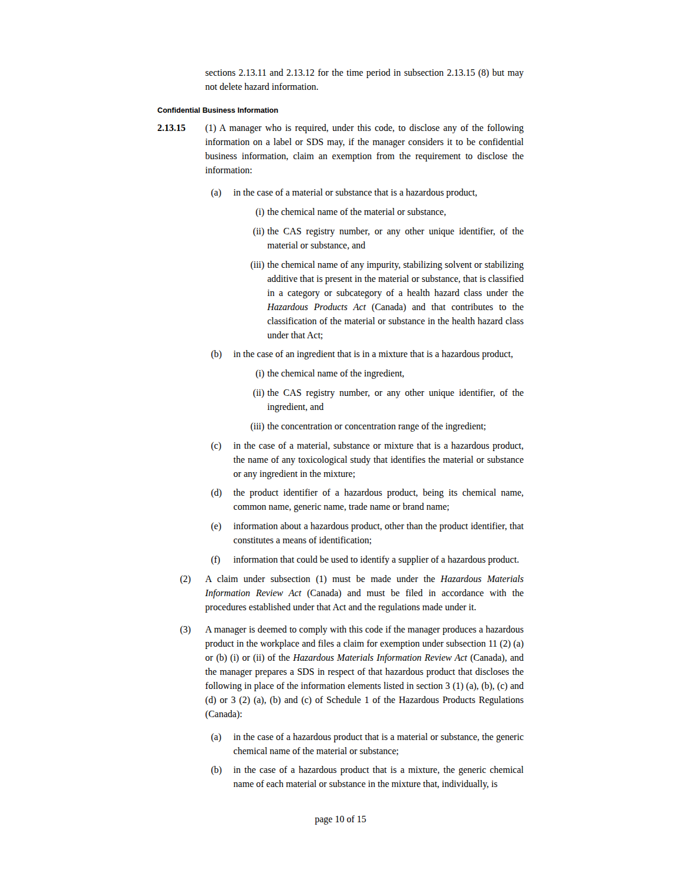sections 2.13.11 and 2.13.12 for the time period in subsection 2.13.15 (8) but may not delete hazard information.
Confidential Business Information
2.13.15(1) A manager who is required, under this code, to disclose any of the following information on a label or SDS may, if the manager considers it to be confidential business information, claim an exemption from the requirement to disclose the information:
(a) in the case of a material or substance that is a hazardous product,
(i) the chemical name of the material or substance,
(ii) the CAS registry number, or any other unique identifier, of the material or substance, and
(iii) the chemical name of any impurity, stabilizing solvent or stabilizing additive that is present in the material or substance, that is classified in a category or subcategory of a health hazard class under the Hazardous Products Act (Canada) and that contributes to the classification of the material or substance in the health hazard class under that Act;
(b) in the case of an ingredient that is in a mixture that is a hazardous product,
(i) the chemical name of the ingredient,
(ii) the CAS registry number, or any other unique identifier, of the ingredient, and
(iii) the concentration or concentration range of the ingredient;
(c) in the case of a material, substance or mixture that is a hazardous product, the name of any toxicological study that identifies the material or substance or any ingredient in the mixture;
(d) the product identifier of a hazardous product, being its chemical name, common name, generic name, trade name or brand name;
(e) information about a hazardous product, other than the product identifier, that constitutes a means of identification;
(f) information that could be used to identify a supplier of a hazardous product.
(2) A claim under subsection (1) must be made under the Hazardous Materials Information Review Act (Canada) and must be filed in accordance with the procedures established under that Act and the regulations made under it.
(3) A manager is deemed to comply with this code if the manager produces a hazardous product in the workplace and files a claim for exemption under subsection 11 (2) (a) or (b) (i) or (ii) of the Hazardous Materials Information Review Act (Canada), and the manager prepares a SDS in respect of that hazardous product that discloses the following in place of the information elements listed in section 3 (1) (a), (b), (c) and (d) or 3 (2) (a), (b) and (c) of Schedule 1 of the Hazardous Products Regulations (Canada):
(a) in the case of a hazardous product that is a material or substance, the generic chemical name of the material or substance;
(b) in the case of a hazardous product that is a mixture, the generic chemical name of each material or substance in the mixture that, individually, is
page 10 of 15